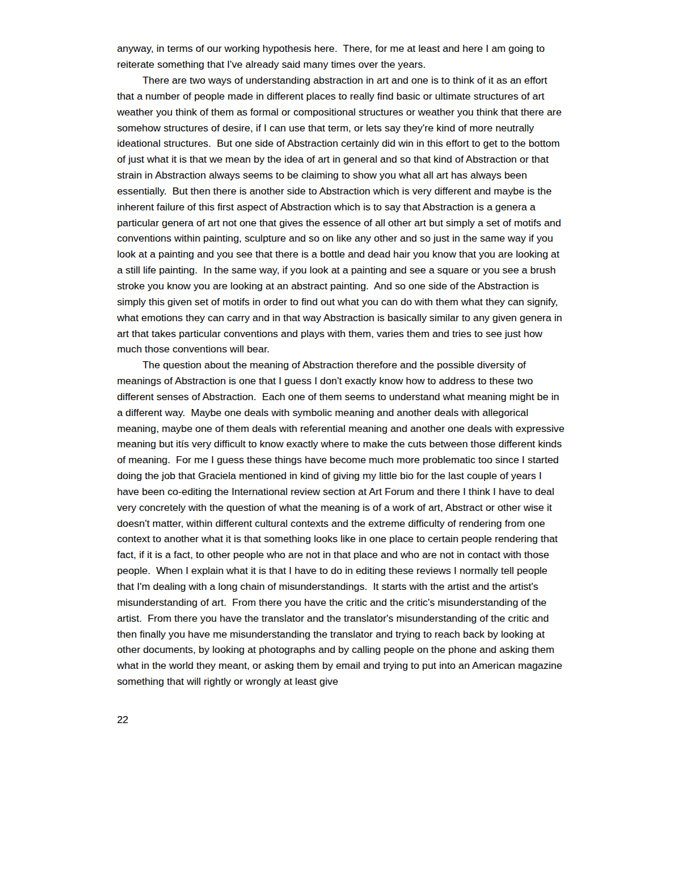anyway, in terms of our working hypothesis here. There, for me at least and here I am going to reiterate something that I've already said many times over the years.
There are two ways of understanding abstraction in art and one is to think of it as an effort that a number of people made in different places to really find basic or ultimate structures of art weather you think of them as formal or compositional structures or weather you think that there are somehow structures of desire, if I can use that term, or lets say they're kind of more neutrally ideational structures. But one side of Abstraction certainly did win in this effort to get to the bottom of just what it is that we mean by the idea of art in general and so that kind of Abstraction or that strain in Abstraction always seems to be claiming to show you what all art has always been essentially. But then there is another side to Abstraction which is very different and maybe is the inherent failure of this first aspect of Abstraction which is to say that Abstraction is a genera a particular genera of art not one that gives the essence of all other art but simply a set of motifs and conventions within painting, sculpture and so on like any other and so just in the same way if you look at a painting and you see that there is a bottle and dead hair you know that you are looking at a still life painting. In the same way, if you look at a painting and see a square or you see a brush stroke you know you are looking at an abstract painting. And so one side of the Abstraction is simply this given set of motifs in order to find out what you can do with them what they can signify, what emotions they can carry and in that way Abstraction is basically similar to any given genera in art that takes particular conventions and plays with them, varies them and tries to see just how much those conventions will bear.
The question about the meaning of Abstraction therefore and the possible diversity of meanings of Abstraction is one that I guess I don't exactly know how to address to these two different senses of Abstraction. Each one of them seems to understand what meaning might be in a different way. Maybe one deals with symbolic meaning and another deals with allegorical meaning, maybe one of them deals with referential meaning and another one deals with expressive meaning but itís very difficult to know exactly where to make the cuts between those different kinds of meaning. For me I guess these things have become much more problematic too since I started doing the job that Graciela mentioned in kind of giving my little bio for the last couple of years I have been co-editing the International review section at Art Forum and there I think I have to deal very concretely with the question of what the meaning is of a work of art, Abstract or other wise it doesn't matter, within different cultural contexts and the extreme difficulty of rendering from one context to another what it is that something looks like in one place to certain people rendering that fact, if it is a fact, to other people who are not in that place and who are not in contact with those people. When I explain what it is that I have to do in editing these reviews I normally tell people that I'm dealing with a long chain of misunderstandings. It starts with the artist and the artist's misunderstanding of art. From there you have the critic and the critic's misunderstanding of the artist. From there you have the translator and the translator's misunderstanding of the critic and then finally you have me misunderstanding the translator and trying to reach back by looking at other documents, by looking at photographs and by calling people on the phone and asking them what in the world they meant, or asking them by email and trying to put into an American magazine something that will rightly or wrongly at least give
22